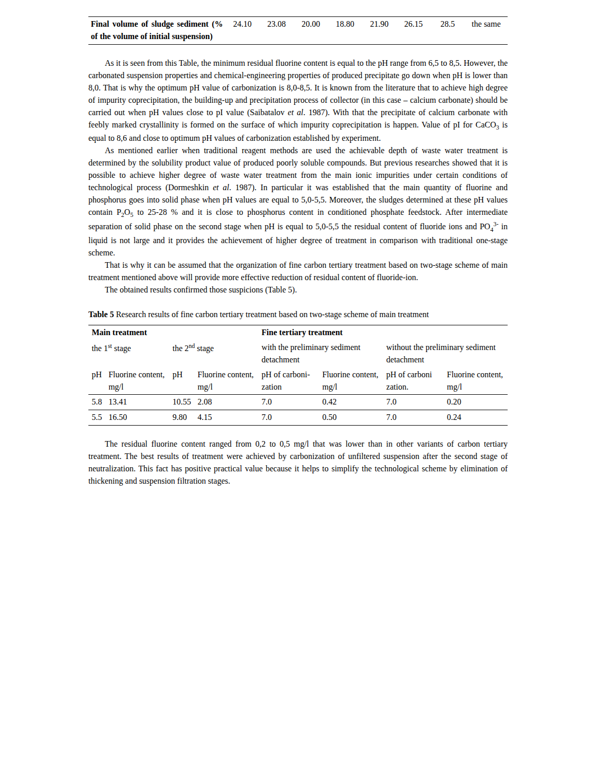| Final volume of sludge sediment (% of the volume of initial suspension) | 24.10 | 23.08 | 20.00 | 18.80 | 21.90 | 26.15 | 28.5 | the same |
As it is seen from this Table, the minimum residual fluorine content is equal to the pH range from 6,5 to 8,5. However, the carbonated suspension properties and chemical-engineering properties of produced precipitate go down when pH is lower than 8,0. That is why the optimum pH value of carbonization is 8,0-8,5. It is known from the literature that to achieve high degree of impurity coprecipitation, the building-up and precipitation process of collector (in this case – calcium carbonate) should be carried out when pH values close to pI value (Saibatalov et al. 1987). With that the precipitate of calcium carbonate with feebly marked crystallinity is formed on the surface of which impurity coprecipitation is happen. Value of pI for CaCO3 is equal to 8,6 and close to optimum pH values of carbonization established by experiment.
As mentioned earlier when traditional reagent methods are used the achievable depth of waste water treatment is determined by the solubility product value of produced poorly soluble compounds. But previous researches showed that it is possible to achieve higher degree of waste water treatment from the main ionic impurities under certain conditions of technological process (Dormeshkin et al. 1987). In particular it was established that the main quantity of fluorine and phosphorus goes into solid phase when pH values are equal to 5,0-5,5. Moreover, the sludges determined at these pH values contain P2O5 to 25-28 % and it is close to phosphorus content in conditioned phosphate feedstock. After intermediate separation of solid phase on the second stage when pH is equal to 5,0-5,5 the residual content of fluoride ions and PO43- in liquid is not large and it provides the achievement of higher degree of treatment in comparison with traditional one-stage scheme.
That is why it can be assumed that the organization of fine carbon tertiary treatment based on two-stage scheme of main treatment mentioned above will provide more effective reduction of residual content of fluoride-ion.
The obtained results confirmed those suspicions (Table 5).
Table 5 Research results of fine carbon tertiary treatment based on two-stage scheme of main treatment
| Main treatment | Fine tertiary treatment |
| --- | --- |
| the 1 st stage | the 2 nd stage | with the preliminary sediment detachment | without the preliminary sediment detachment |
| pH | Fluorine content, mg/l | pH | Fluorine content, mg/l | pH of carboni-zation | Fluorine content, mg/l | pH of carboni zation. | Fluorine content, mg/l |
| 5.8 | 13.41 | 10.55 | 2.08 | 7.0 | 0.42 | 7.0 | 0.20 |
| 5.5 | 16.50 | 9.80 | 4.15 | 7.0 | 0.50 | 7.0 | 0.24 |
The residual fluorine content ranged from 0,2 to 0,5 mg/l that was lower than in other variants of carbon tertiary treatment. The best results of treatment were achieved by carbonization of unfiltered suspension after the second stage of neutralization. This fact has positive practical value because it helps to simplify the technological scheme by elimination of thickening and suspension filtration stages.